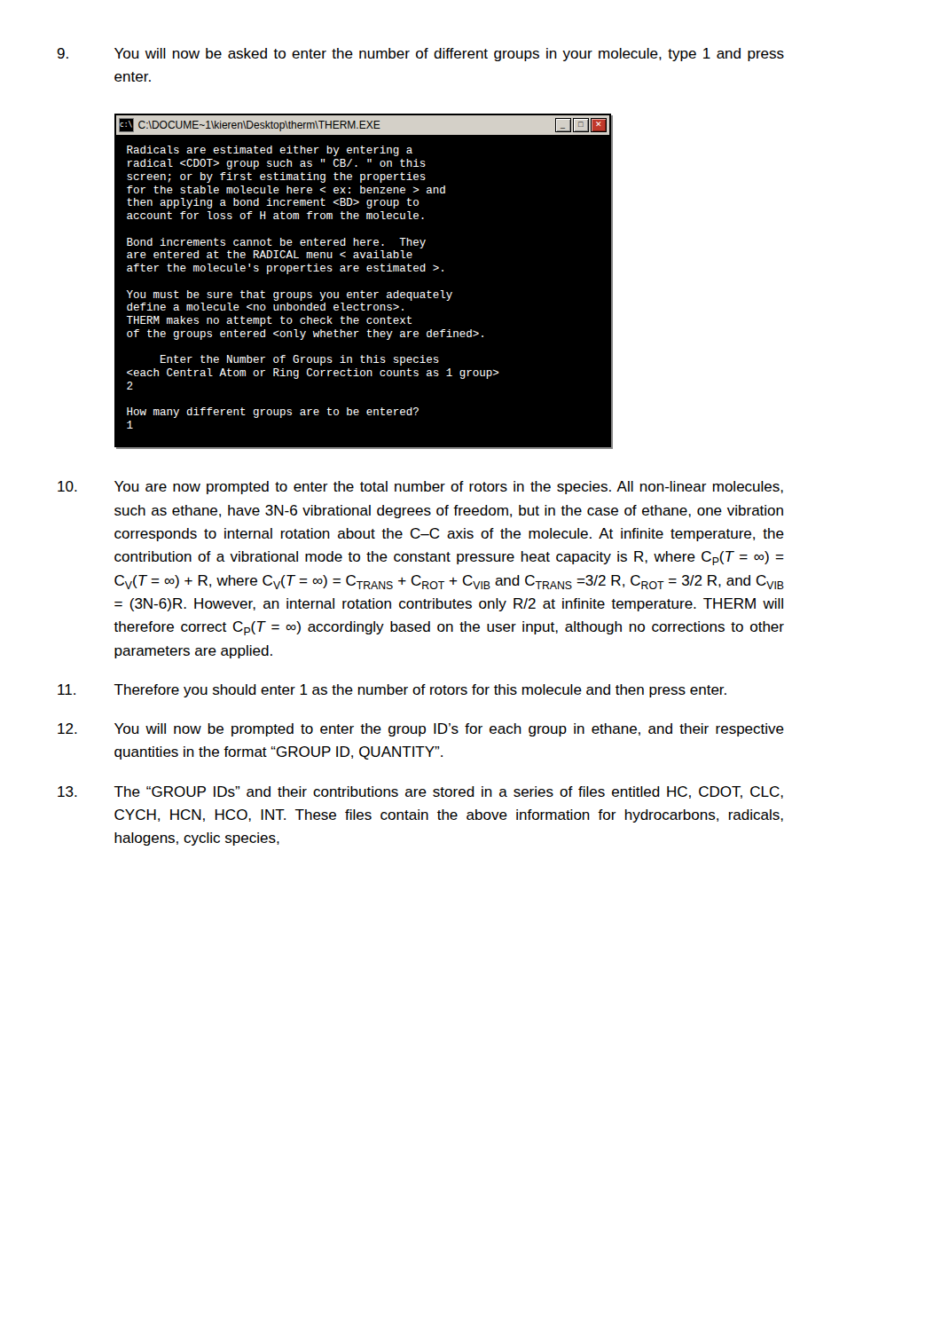9. You will now be asked to enter the number of different groups in your molecule, type 1 and press enter.
c:\C:\DOCUME~1\kieren\Desktop\therm\THERM.EXE _ □ ✕
Radicals are estimated either by entering a
radical <CDOT> group such as " CB/. " on this
screen; or by first estimating the properties
for the stable molecule here < ex: benzene > and
then applying a bond increment <BD> group to
account for loss of H atom from the molecule.

Bond increments cannot be entered here.  They
are entered at the RADICAL menu < available
after the molecule's properties are estimated >.

You must be sure that groups you enter adequately
define a molecule <no unbonded electrons>.
THERM makes no attempt to check the context
of the groups entered <only whether they are defined>.

     Enter the Number of Groups in this species
<each Central Atom or Ring Correction counts as 1 group>
2

How many different groups are to be entered?
1
10. You are now prompted to enter the total number of rotors in the species. All non-linear molecules, such as ethane, have 3N-6 vibrational degrees of freedom, but in the case of ethane, one vibration corresponds to internal rotation about the C–C axis of the molecule. At infinite temperature, the contribution of a vibrational mode to the constant pressure heat capacity is R, where CP(T = ∞) = CV(T = ∞) + R, where CV(T = ∞) = CTRANS + CROT + CVIB and CTRANS =3/2 R, CROT = 3/2 R, and CVIB = (3N-6)R. However, an internal rotation contributes only R/2 at infinite temperature. THERM will therefore correct CP(T = ∞) accordingly based on the user input, although no corrections to other parameters are applied.
11. Therefore you should enter 1 as the number of rotors for this molecule and then press enter.
12. You will now be prompted to enter the group ID’s for each group in ethane, and their respective quantities in the format “GROUP ID, QUANTITY”.
13. The “GROUP IDs” and their contributions are stored in a series of files entitled HC, CDOT, CLC, CYCH, HCN, HCO, INT. These files contain the above information for hydrocarbons, radicals, halogens, cyclic species,